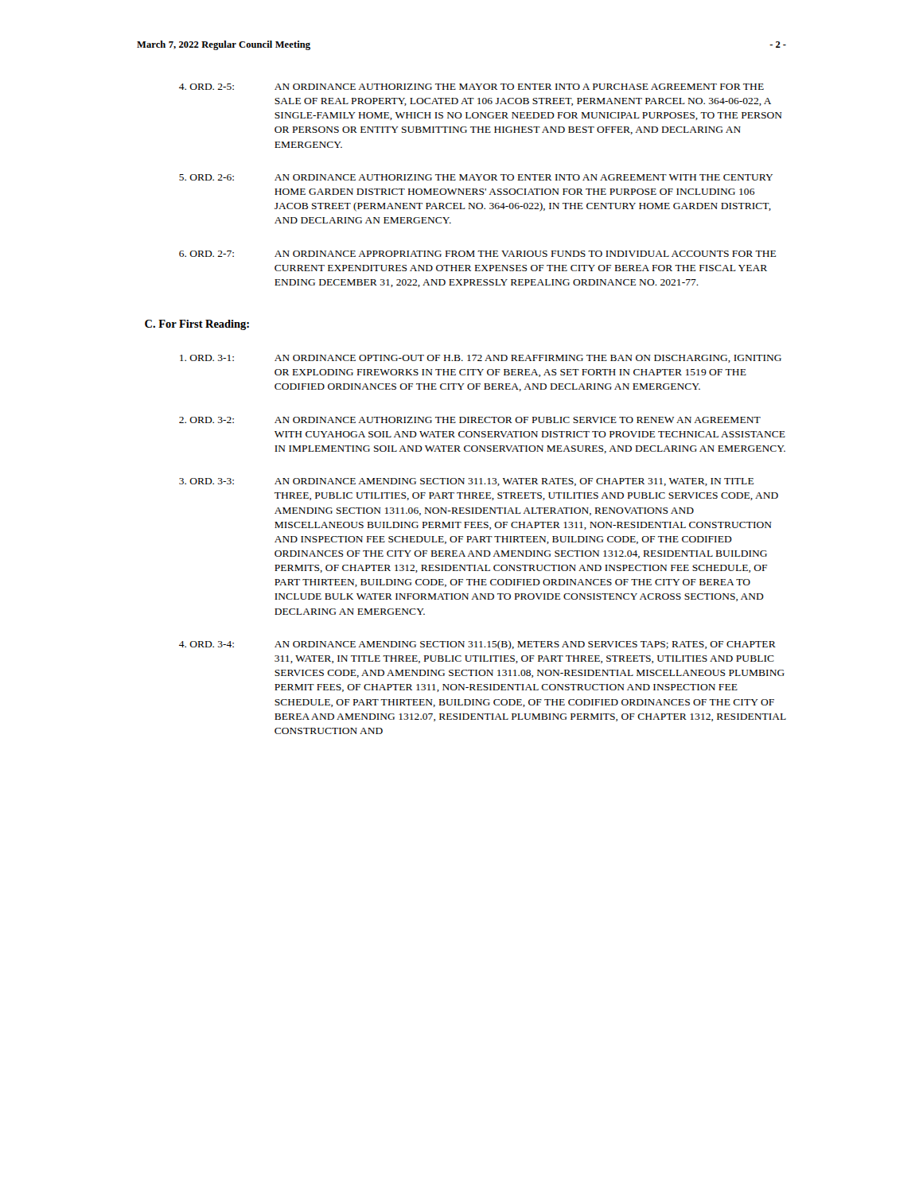March 7, 2022 Regular Council Meeting - 2 -
4. ORD. 2-5: An ordinance authorizing the Mayor to enter into a purchase agreement for the sale of real property, located at 106 Jacob Street, Permanent Parcel No. 364-06-022, a single-family home, which is no longer needed for municipal purposes, to the person or persons or entity submitting the highest and best offer, and declaring an emergency.
5. ORD. 2-6: An ordinance authorizing the Mayor to enter into an agreement with the Century Home Garden District Homeowners' Association for the purpose of including 106 Jacob Street (Permanent Parcel No. 364-06-022), in the Century Home Garden District, and declaring an emergency.
6. ORD. 2-7: An ordinance appropriating from the various funds to individual accounts for the current expenditures and other expenses of the City of Berea for the fiscal year ending December 31, 2022, and expressly repealing Ordinance No. 2021-77.
C. For First Reading:
1. ORD. 3-1: An ordinance opting-out of H.B. 172 and reaffirming the ban on discharging, igniting or exploding fireworks in the City of Berea, as set forth in Chapter 1519 of the Codified Ordinances of the City of Berea, and declaring an emergency.
2. ORD. 3-2: An ordinance authorizing the Director of Public Service to renew an agreement with Cuyahoga Soil and Water Conservation District to provide technical assistance in implementing soil and water conservation measures, and declaring an emergency.
3. ORD. 3-3: An ordinance amending Section 311.13, Water Rates, of Chapter 311, Water, in Title Three, Public Utilities, of Part Three, Streets, Utilities and Public Services Code, and amending Section 1311.06, Non-Residential Alteration, Renovations and Miscellaneous Building Permit Fees, of Chapter 1311, Non-Residential Construction and Inspection Fee Schedule, of Part Thirteen, Building Code, of the Codified Ordinances of the City of Berea and amending Section 1312.04, Residential Building Permits, of Chapter 1312, Residential Construction and Inspection Fee Schedule, of Part Thirteen, Building Code, of the Codified Ordinances of the City of Berea to include bulk water information and to provide consistency across sections, and declaring an emergency.
4. ORD. 3-4: An ordinance amending Section 311.15(b), Meters and Services Taps; Rates, of Chapter 311, Water, in Title Three, Public Utilities, of Part Three, Streets, Utilities and Public Services Code, and amending Section 1311.08, Non-Residential Miscellaneous Plumbing Permit Fees, of Chapter 1311, Non-Residential Construction and Inspection Fee Schedule, of Part Thirteen, Building Code, of the Codified Ordinances of the City of Berea and amending 1312.07, Residential Plumbing Permits, of Chapter 1312, Residential Construction and